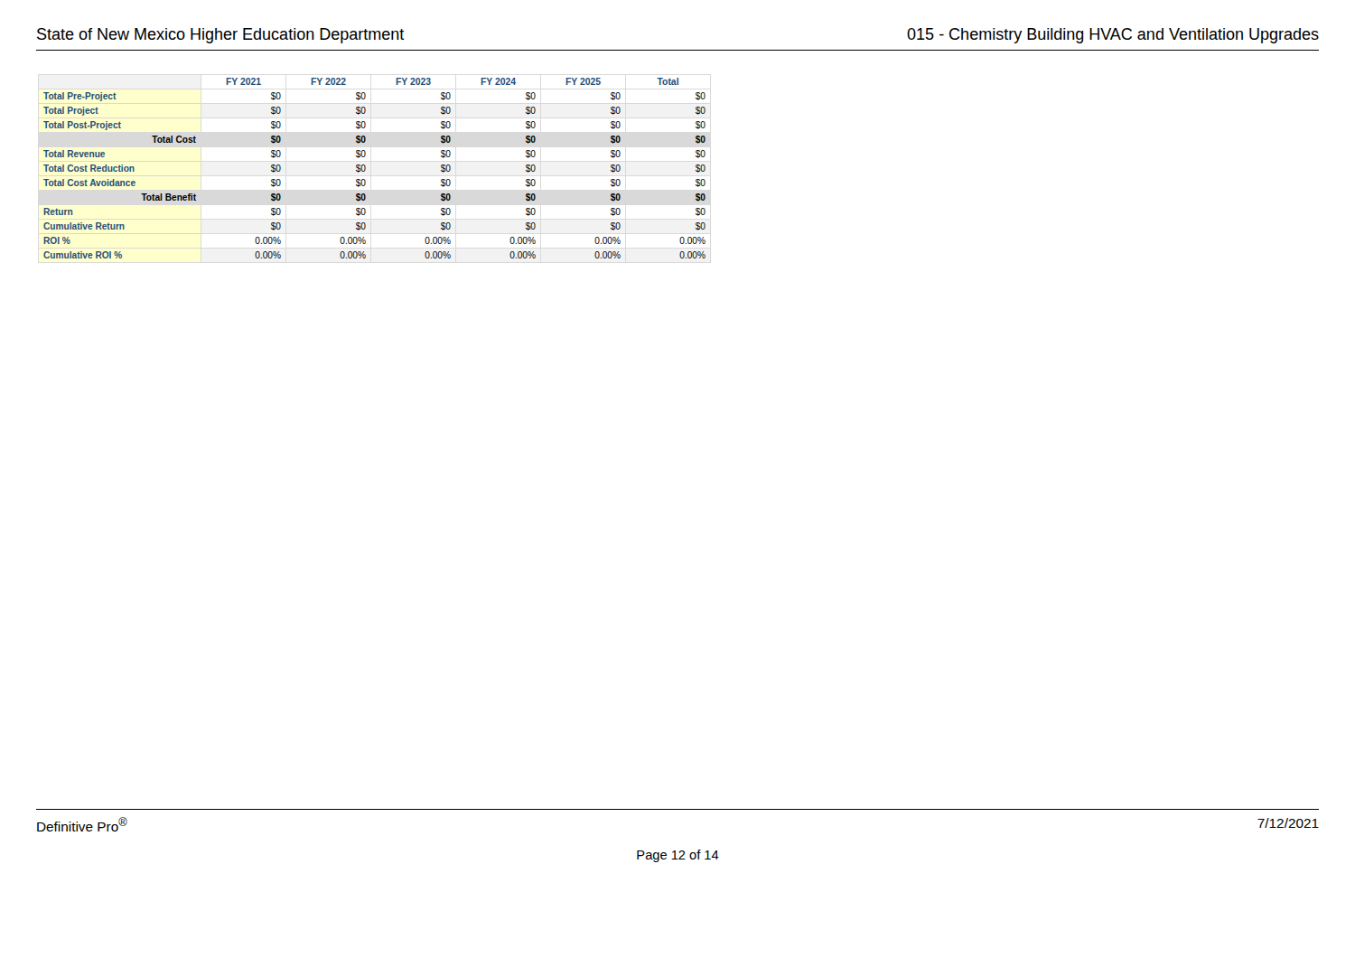State of New Mexico Higher Education Department
015 - Chemistry Building HVAC and Ventilation Upgrades
| | FY 2021 | FY 2022 | FY 2023 | FY 2024 | FY 2025 | Total |
| --- | --- | --- | --- | --- | --- | --- |
| Total Pre-Project | $0 | $0 | $0 | $0 | $0 | $0 |
| Total Project | $0 | $0 | $0 | $0 | $0 | $0 |
| Total Post-Project | $0 | $0 | $0 | $0 | $0 | $0 |
| Total Cost | $0 | $0 | $0 | $0 | $0 | $0 |
| Total Revenue | $0 | $0 | $0 | $0 | $0 | $0 |
| Total Cost Reduction | $0 | $0 | $0 | $0 | $0 | $0 |
| Total Cost Avoidance | $0 | $0 | $0 | $0 | $0 | $0 |
| Total Benefit | $0 | $0 | $0 | $0 | $0 | $0 |
| Return | $0 | $0 | $0 | $0 | $0 | $0 |
| Cumulative Return | $0 | $0 | $0 | $0 | $0 | $0 |
| ROI % | 0.00% | 0.00% | 0.00% | 0.00% | 0.00% | 0.00% |
| Cumulative ROI % | 0.00% | 0.00% | 0.00% | 0.00% | 0.00% | 0.00% |
Definitive Pro®
7/12/2021
Page 12 of 14